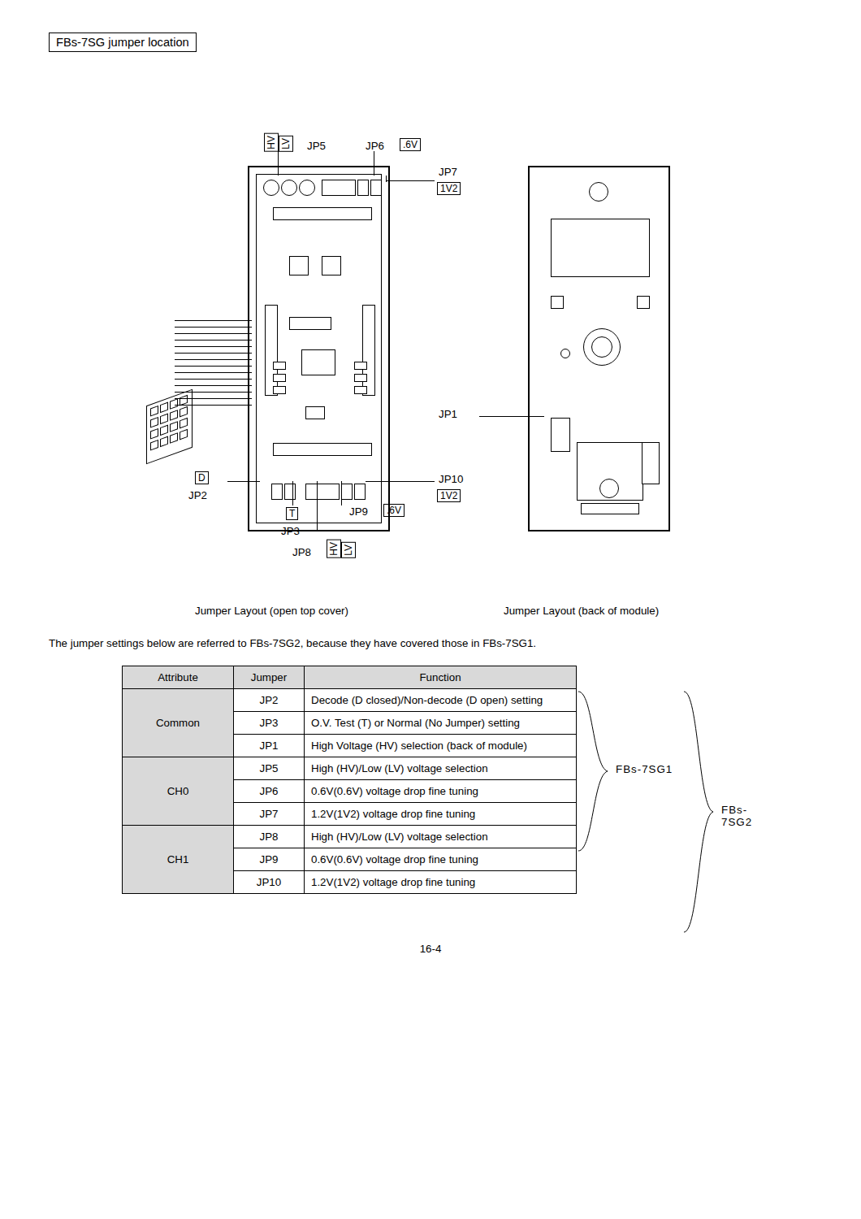FBs-7SG jumper location
HV LV
JP5
JP6
.6V
JP7
1V2
JP1
JP10
1V2
D
JP2
T
JP3
JP9
.6V
JP8
HV LV
Jumper Layout (open top cover) Jumper Layout (back of module)
The jumper settings below are referred to FBs-7SG2, because they have covered those in FBs-7SG1.
| Attribute | Jumper | Function |
| --- | --- | --- |
| Common | JP2 | Decode (D closed)/Non-decode (D open) setting |
| JP3 | O.V. Test (T) or Normal (No Jumper) setting |
| JP1 | High Voltage (HV) selection (back of module) |
| CH0 | JP5 | High (HV)/Low (LV) voltage selection |
| JP6 | 0.6V(0.6V) voltage drop fine tuning |
| JP7 | 1.2V(1V2) voltage drop fine tuning |
| CH1 | JP8 | High (HV)/Low (LV) voltage selection |
| JP9 | 0.6V(0.6V) voltage drop fine tuning |
| JP10 | 1.2V(1V2) voltage drop fine tuning |
FBs-7SG1
FBs-7SG2
16-4